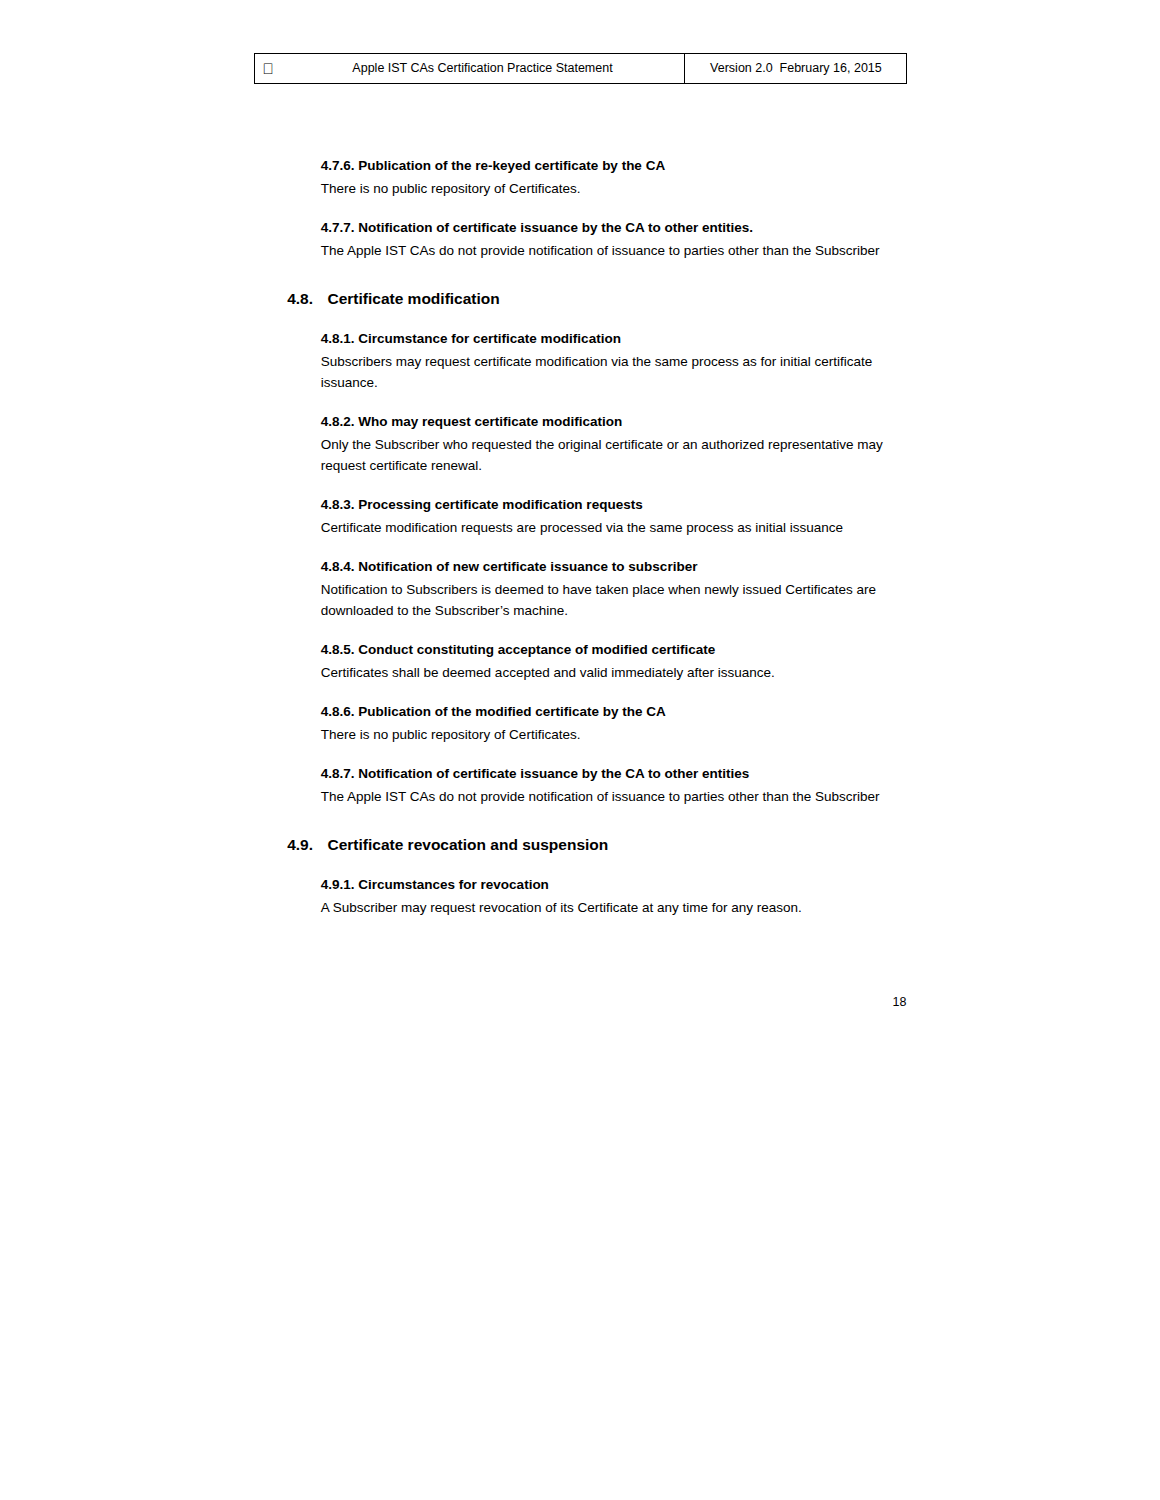Apple IST CAs Certification Practice Statement
Version 2.0 February 16, 2015
4.7.6. Publication of the re-keyed certificate by the CA
There is no public repository of Certificates.
4.7.7. Notification of certificate issuance by the CA to other entities.
The Apple IST CAs do not provide notification of issuance to parties other than the Subscriber
4.8. Certificate modification
4.8.1. Circumstance for certificate modification
Subscribers may request certificate modification via the same process as for initial certificate issuance.
4.8.2. Who may request certificate modification
Only the Subscriber who requested the original certificate or an authorized representative may request certificate renewal.
4.8.3. Processing certificate modification requests
Certificate modification requests are processed via the same process as initial issuance
4.8.4. Notification of new certificate issuance to subscriber
Notification to Subscribers is deemed to have taken place when newly issued Certificates are downloaded to the Subscriber’s machine.
4.8.5. Conduct constituting acceptance of modified certificate
Certificates shall be deemed accepted and valid immediately after issuance.
4.8.6. Publication of the modified certificate by the CA
There is no public repository of Certificates.
4.8.7. Notification of certificate issuance by the CA to other entities
The Apple IST CAs do not provide notification of issuance to parties other than the Subscriber
4.9. Certificate revocation and suspension
4.9.1. Circumstances for revocation
A Subscriber may request revocation of its Certificate at any time for any reason.
18